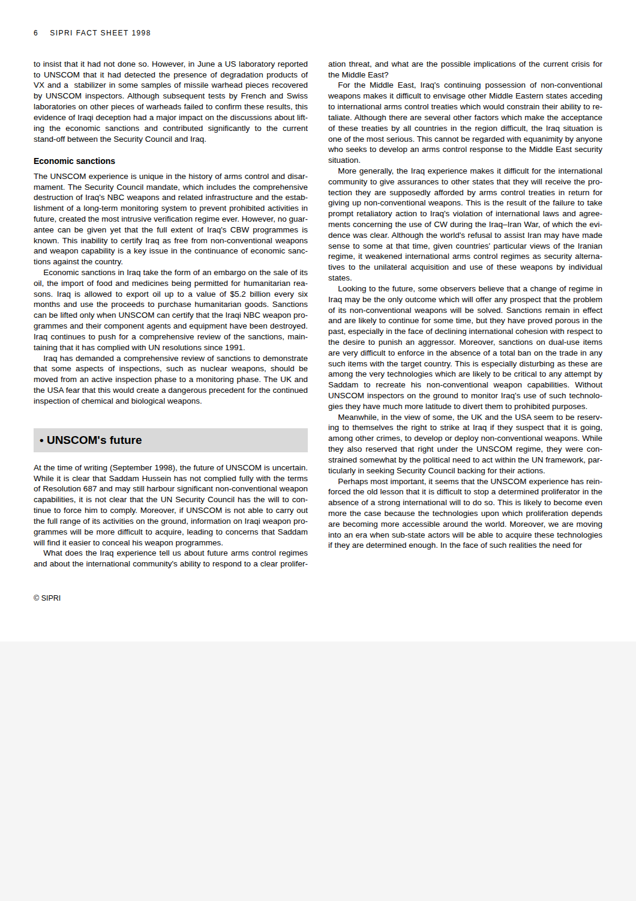6 SIPRI FACT SHEET 1998
to insist that it had not done so. However, in June a US laboratory reported to UNSCOM that it had detected the presence of degradation products of VX and a stabilizer in some samples of missile warhead pieces recovered by UNSCOM inspectors. Although subsequent tests by French and Swiss laboratories on other pieces of warheads failed to confirm these results, this evidence of Iraqi deception had a major impact on the discussions about lifting the economic sanctions and contributed significantly to the current stand-off between the Security Council and Iraq.
Economic sanctions
The UNSCOM experience is unique in the history of arms control and disarmament. The Security Council mandate, which includes the comprehensive destruction of Iraq's NBC weapons and related infrastructure and the establishment of a long-term monitoring system to prevent prohibited activities in future, created the most intrusive verification regime ever. However, no guarantee can be given yet that the full extent of Iraq's CBW programmes is known. This inability to certify Iraq as free from non-conventional weapons and weapon capability is a key issue in the continuance of economic sanctions against the country.
Economic sanctions in Iraq take the form of an embargo on the sale of its oil, the import of food and medicines being permitted for humanitarian reasons. Iraq is allowed to export oil up to a value of $5.2 billion every six months and use the proceeds to purchase humanitarian goods. Sanctions can be lifted only when UNSCOM can certify that the Iraqi NBC weapon programmes and their component agents and equipment have been destroyed. Iraq continues to push for a comprehensive review of the sanctions, maintaining that it has complied with UN resolutions since 1991.
Iraq has demanded a comprehensive review of sanctions to demonstrate that some aspects of inspections, such as nuclear weapons, should be moved from an active inspection phase to a monitoring phase. The UK and the USA fear that this would create a dangerous precedent for the continued inspection of chemical and biological weapons.
• UNSCOM's future
At the time of writing (September 1998), the future of UNSCOM is uncertain. While it is clear that Saddam Hussein has not complied fully with the terms of Resolution 687 and may still harbour significant non-conventional weapon capabilities, it is not clear that the UN Security Council has the will to continue to force him to comply. Moreover, if UNSCOM is not able to carry out the full range of its activities on the ground, information on Iraqi weapon programmes will be more difficult to acquire, leading to concerns that Saddam will find it easier to conceal his weapon programmes.
What does the Iraq experience tell us about future arms control regimes and about the international community's ability to respond to a clear proliferation threat, and what are the possible implications of the current crisis for the Middle East?
For the Middle East, Iraq's continuing possession of non-conventional weapons makes it difficult to envisage other Middle Eastern states acceding to international arms control treaties which would constrain their ability to retaliate. Although there are several other factors which make the acceptance of these treaties by all countries in the region difficult, the Iraq situation is one of the most serious. This cannot be regarded with equanimity by anyone who seeks to develop an arms control response to the Middle East security situation.
More generally, the Iraq experience makes it difficult for the international community to give assurances to other states that they will receive the protection they are supposedly afforded by arms control treaties in return for giving up non-conventional weapons. This is the result of the failure to take prompt retaliatory action to Iraq's violation of international laws and agreements concerning the use of CW during the Iraq–Iran War, of which the evidence was clear. Although the world's refusal to assist Iran may have made sense to some at that time, given countries' particular views of the Iranian regime, it weakened international arms control regimes as security alternatives to the unilateral acquisition and use of these weapons by individual states.
Looking to the future, some observers believe that a change of regime in Iraq may be the only outcome which will offer any prospect that the problem of its non-conventional weapons will be solved. Sanctions remain in effect and are likely to continue for some time, but they have proved porous in the past, especially in the face of declining international cohesion with respect to the desire to punish an aggressor. Moreover, sanctions on dual-use items are very difficult to enforce in the absence of a total ban on the trade in any such items with the target country. This is especially disturbing as these are among the very technologies which are likely to be critical to any attempt by Saddam to recreate his non-conventional weapon capabilities. Without UNSCOM inspectors on the ground to monitor Iraq's use of such technologies they have much more latitude to divert them to prohibited purposes.
Meanwhile, in the view of some, the UK and the USA seem to be reserving to themselves the right to strike at Iraq if they suspect that it is going, among other crimes, to develop or deploy non-conventional weapons. While they also reserved that right under the UNSCOM regime, they were constrained somewhat by the political need to act within the UN framework, particularly in seeking Security Council backing for their actions.
Perhaps most important, it seems that the UNSCOM experience has reinforced the old lesson that it is difficult to stop a determined proliferator in the absence of a strong international will to do so. This is likely to become even more the case because the technologies upon which proliferation depends are becoming more accessible around the world. Moreover, we are moving into an era when sub-state actors will be able to acquire these technologies if they are determined enough. In the face of such realities the need for
© SIPRI